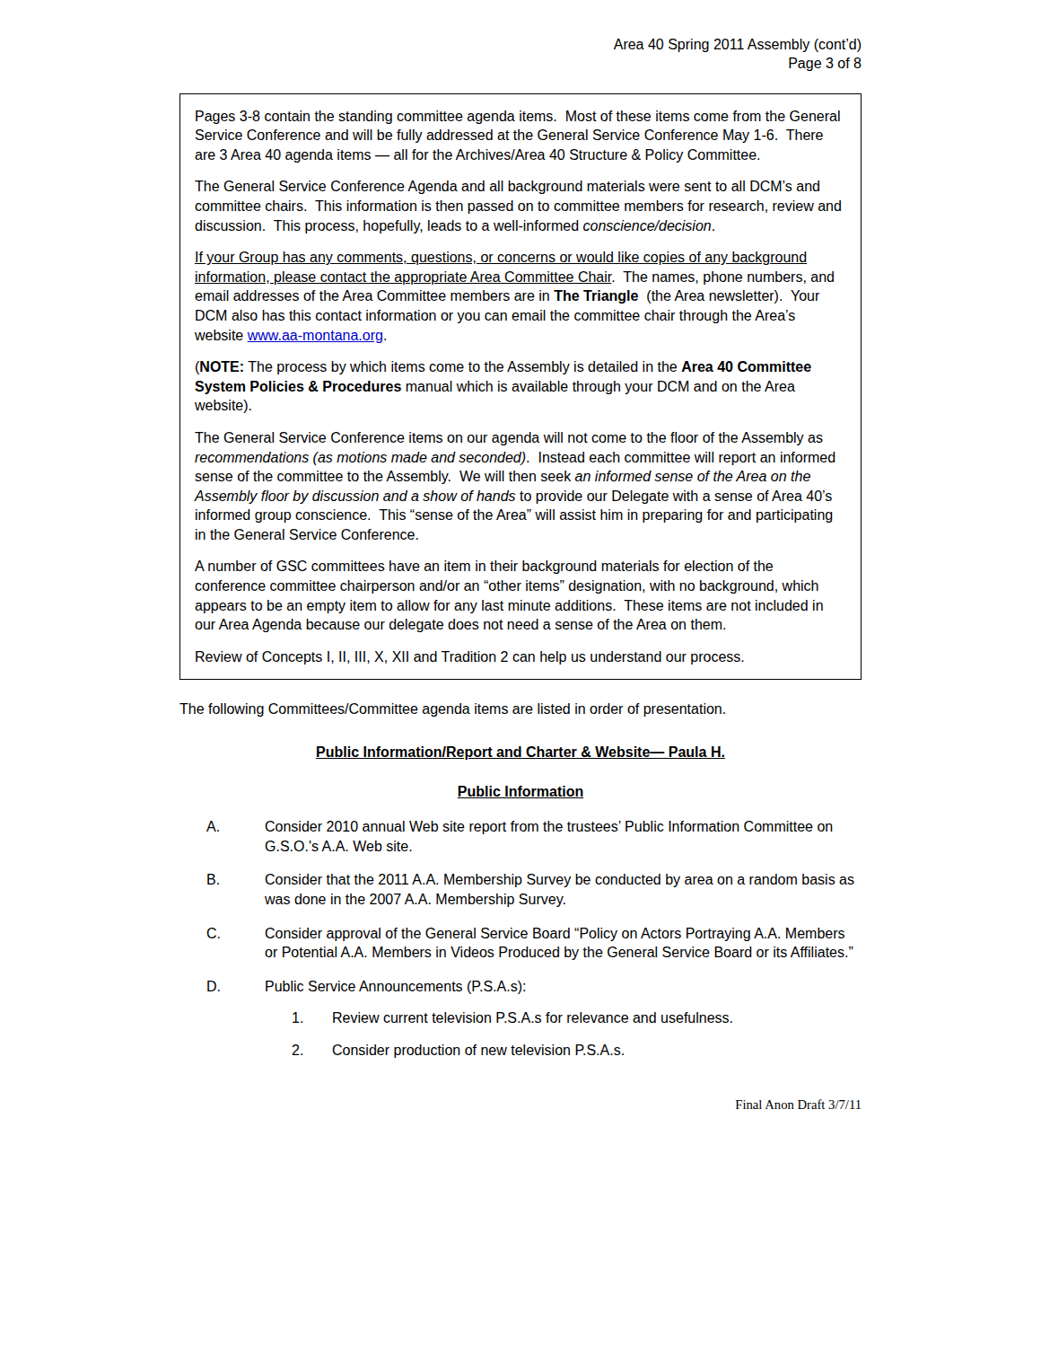Area 40 Spring 2011 Assembly (cont’d)
Page 3 of 8
Pages 3-8 contain the standing committee agenda items. Most of these items come from the General Service Conference and will be fully addressed at the General Service Conference May 1-6. There are 3 Area 40 agenda items — all for the Archives/Area 40 Structure & Policy Committee.
The General Service Conference Agenda and all background materials were sent to all DCM’s and committee chairs. This information is then passed on to committee members for research, review and discussion. This process, hopefully, leads to a well-informed conscience/decision.
If your Group has any comments, questions, or concerns or would like copies of any background information, please contact the appropriate Area Committee Chair. The names, phone numbers, and email addresses of the Area Committee members are in The Triangle (the Area newsletter). Your DCM also has this contact information or you can email the committee chair through the Area’s website www.aa-montana.org.
(NOTE: The process by which items come to the Assembly is detailed in the Area 40 Committee System Policies & Procedures manual which is available through your DCM and on the Area website).
The General Service Conference items on our agenda will not come to the floor of the Assembly as recommendations (as motions made and seconded). Instead each committee will report an informed sense of the committee to the Assembly. We will then seek an informed sense of the Area on the Assembly floor by discussion and a show of hands to provide our Delegate with a sense of Area 40’s informed group conscience. This “sense of the Area” will assist him in preparing for and participating in the General Service Conference.
A number of GSC committees have an item in their background materials for election of the conference committee chairperson and/or an “other items” designation, with no background, which appears to be an empty item to allow for any last minute additions. These items are not included in our Area Agenda because our delegate does not need a sense of the Area on them.
Review of Concepts I, II, III, X, XII and Tradition 2 can help us understand our process.
The following Committees/Committee agenda items are listed in order of presentation.
Public Information/Report and Charter & Website— Paula H.
Public Information
A. Consider 2010 annual Web site report from the trustees’ Public Information Committee on G.S.O.'s A.A. Web site.
B. Consider that the 2011 A.A. Membership Survey be conducted by area on a random basis as was done in the 2007 A.A. Membership Survey.
C. Consider approval of the General Service Board “Policy on Actors Portraying A.A. Members or Potential A.A. Members in Videos Produced by the General Service Board or its Affiliates.”
D. Public Service Announcements (P.S.A.s):
1. Review current television P.S.A.s for relevance and usefulness.
2. Consider production of new television P.S.A.s.
Final Anon Draft 3/7/11